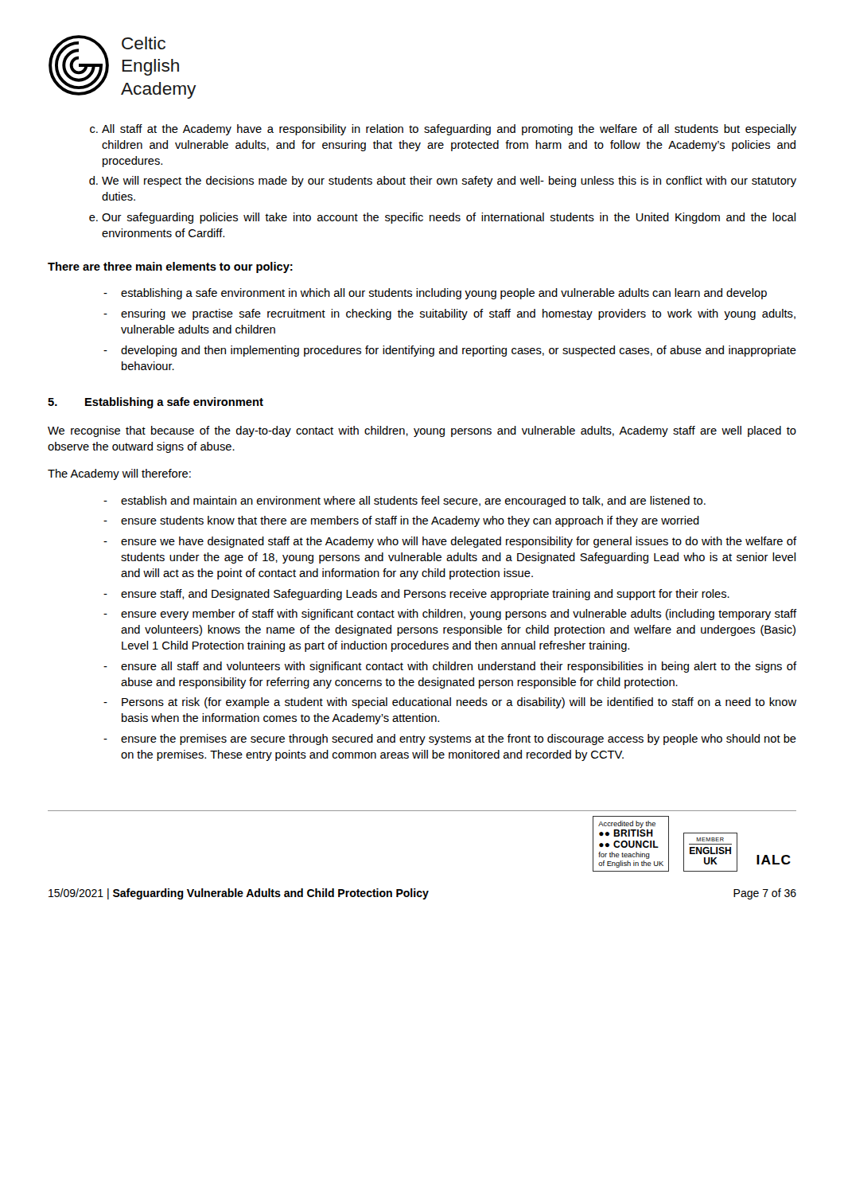Celtic
English
Academy
All staff at the Academy have a responsibility in relation to safeguarding and promoting the welfare of all students but especially children and vulnerable adults, and for ensuring that they are protected from harm and to follow the Academy’s policies and procedures.
We will respect the decisions made by our students about their own safety and well- being unless this is in conflict with our statutory duties.
Our safeguarding policies will take into account the specific needs of international students in the United Kingdom and the local environments of Cardiff.
There are three main elements to our policy:
establishing a safe environment in which all our students including young people and vulnerable adults can learn and develop
ensuring we practise safe recruitment in checking the suitability of staff and homestay providers to work with young adults, vulnerable adults and children
developing and then implementing procedures for identifying and reporting cases, or suspected cases, of abuse and inappropriate behaviour.
5. Establishing a safe environment
We recognise that because of the day-to-day contact with children, young persons and vulnerable adults, Academy staff are well placed to observe the outward signs of abuse.
The Academy will therefore:
establish and maintain an environment where all students feel secure, are encouraged to talk, and are listened to.
ensure students know that there are members of staff in the Academy who they can approach if they are worried
ensure we have designated staff at the Academy who will have delegated responsibility for general issues to do with the welfare of students under the age of 18, young persons and vulnerable adults and a Designated Safeguarding Lead who is at senior level and will act as the point of contact and information for any child protection issue.
ensure staff, and Designated Safeguarding Leads and Persons receive appropriate training and support for their roles.
ensure every member of staff with significant contact with children, young persons and vulnerable adults (including temporary staff and volunteers) knows the name of the designated persons responsible for child protection and welfare and undergoes (Basic) Level 1 Child Protection training as part of induction procedures and then annual refresher training.
ensure all staff and volunteers with significant contact with children understand their responsibilities in being alert to the signs of abuse and responsibility for referring any concerns to the designated person responsible for child protection.
Persons at risk (for example a student with special educational needs or a disability) will be identified to staff on a need to know basis when the information comes to the Academy’s attention.
ensure the premises are secure through secured and entry systems at the front to discourage access by people who should not be on the premises. These entry points and common areas will be monitored and recorded by CCTV.
Accredited by the
●● BRITISH
●● COUNCIL
for the teaching
of English in the UK
MEMBER
ENGLISH
UK
IALC
15/09/2021 | Safeguarding Vulnerable Adults and Child Protection Policy
Page 7 of 36